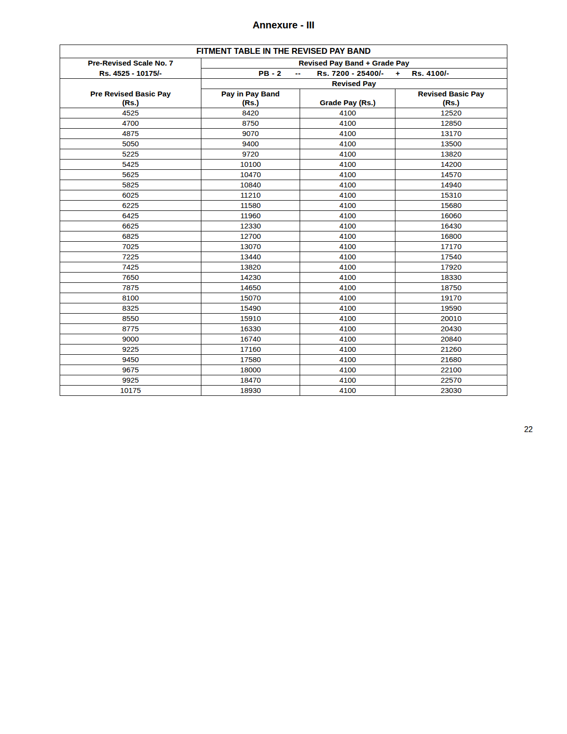Annexure - III
| FITMENT TABLE IN THE REVISED PAY BAND |
| Pre-Revised Scale No. 7 | Revised Pay Band + Grade Pay |
| Rs. 4525 - 10175/- | PB - 2 -- Rs. 7200 - 25400/- + Rs. 4100/- |
| | Revised Pay |
| Pre Revised Basic Pay (Rs.) | Pay in Pay Band (Rs.) | Grade Pay (Rs.) | Revised Basic Pay (Rs.) |
| 4525 | 8420 | 4100 | 12520 |
| 4700 | 8750 | 4100 | 12850 |
| 4875 | 9070 | 4100 | 13170 |
| 5050 | 9400 | 4100 | 13500 |
| 5225 | 9720 | 4100 | 13820 |
| 5425 | 10100 | 4100 | 14200 |
| 5625 | 10470 | 4100 | 14570 |
| 5825 | 10840 | 4100 | 14940 |
| 6025 | 11210 | 4100 | 15310 |
| 6225 | 11580 | 4100 | 15680 |
| 6425 | 11960 | 4100 | 16060 |
| 6625 | 12330 | 4100 | 16430 |
| 6825 | 12700 | 4100 | 16800 |
| 7025 | 13070 | 4100 | 17170 |
| 7225 | 13440 | 4100 | 17540 |
| 7425 | 13820 | 4100 | 17920 |
| 7650 | 14230 | 4100 | 18330 |
| 7875 | 14650 | 4100 | 18750 |
| 8100 | 15070 | 4100 | 19170 |
| 8325 | 15490 | 4100 | 19590 |
| 8550 | 15910 | 4100 | 20010 |
| 8775 | 16330 | 4100 | 20430 |
| 9000 | 16740 | 4100 | 20840 |
| 9225 | 17160 | 4100 | 21260 |
| 9450 | 17580 | 4100 | 21680 |
| 9675 | 18000 | 4100 | 22100 |
| 9925 | 18470 | 4100 | 22570 |
| 10175 | 18930 | 4100 | 23030 |
22